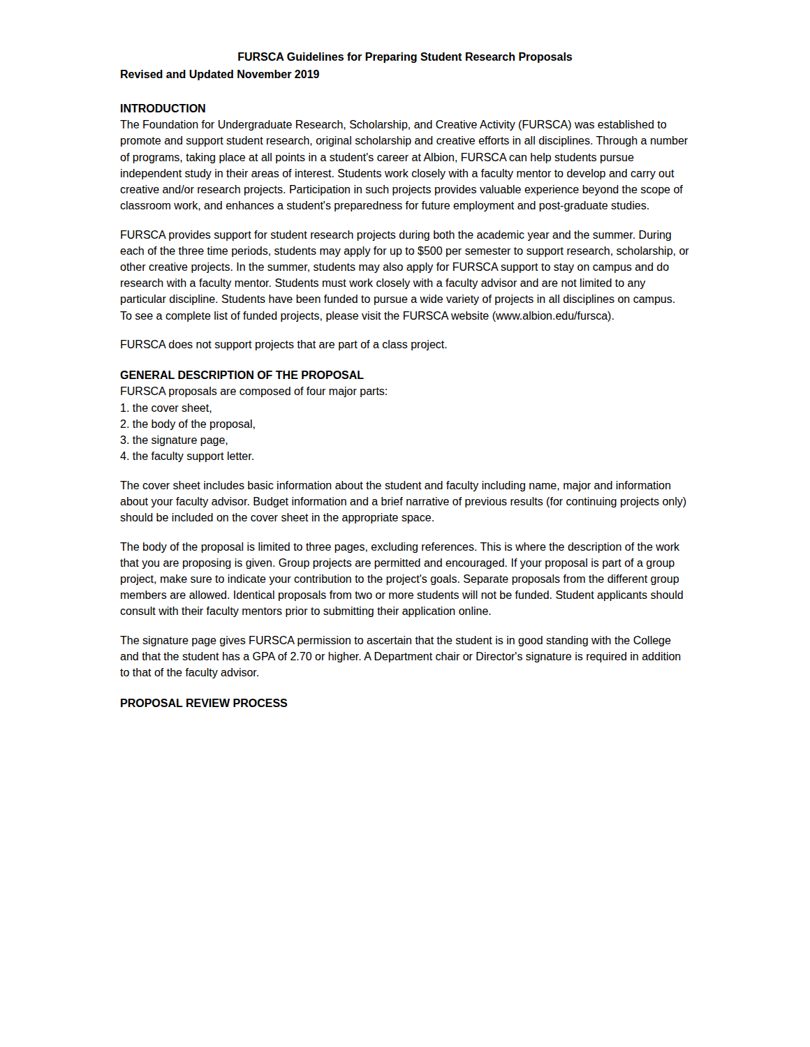FURSCA Guidelines for Preparing Student Research Proposals
Revised and Updated November 2019
Introduction
The Foundation for Undergraduate Research, Scholarship, and Creative Activity (FURSCA) was established to promote and support student research, original scholarship and creative efforts in all disciplines. Through a number of programs, taking place at all points in a student's career at Albion, FURSCA can help students pursue independent study in their areas of interest. Students work closely with a faculty mentor to develop and carry out creative and/or research projects. Participation in such projects provides valuable experience beyond the scope of classroom work, and enhances a student's preparedness for future employment and post-graduate studies.
FURSCA provides support for student research projects during both the academic year and the summer. During each of the three time periods, students may apply for up to $500 per semester to support research, scholarship, or other creative projects. In the summer, students may also apply for FURSCA support to stay on campus and do research with a faculty mentor. Students must work closely with a faculty advisor and are not limited to any particular discipline. Students have been funded to pursue a wide variety of projects in all disciplines on campus. To see a complete list of funded projects, please visit the FURSCA website (www.albion.edu/fursca).
FURSCA does not support projects that are part of a class project.
General Description of the Proposal
FURSCA proposals are composed of four major parts:
1. the cover sheet,
2. the body of the proposal,
3. the signature page,
4. the faculty support letter.
The cover sheet includes basic information about the student and faculty including name, major and information about your faculty advisor. Budget information and a brief narrative of previous results (for continuing projects only) should be included on the cover sheet in the appropriate space.
The body of the proposal is limited to three pages, excluding references. This is where the description of the work that you are proposing is given. Group projects are permitted and encouraged. If your proposal is part of a group project, make sure to indicate your contribution to the project's goals. Separate proposals from the different group members are allowed. Identical proposals from two or more students will not be funded. Student applicants should consult with their faculty mentors prior to submitting their application online.
The signature page gives FURSCA permission to ascertain that the student is in good standing with the College and that the student has a GPA of 2.70 or higher. A Department chair or Director's signature is required in addition to that of the faculty advisor.
Proposal Review Process